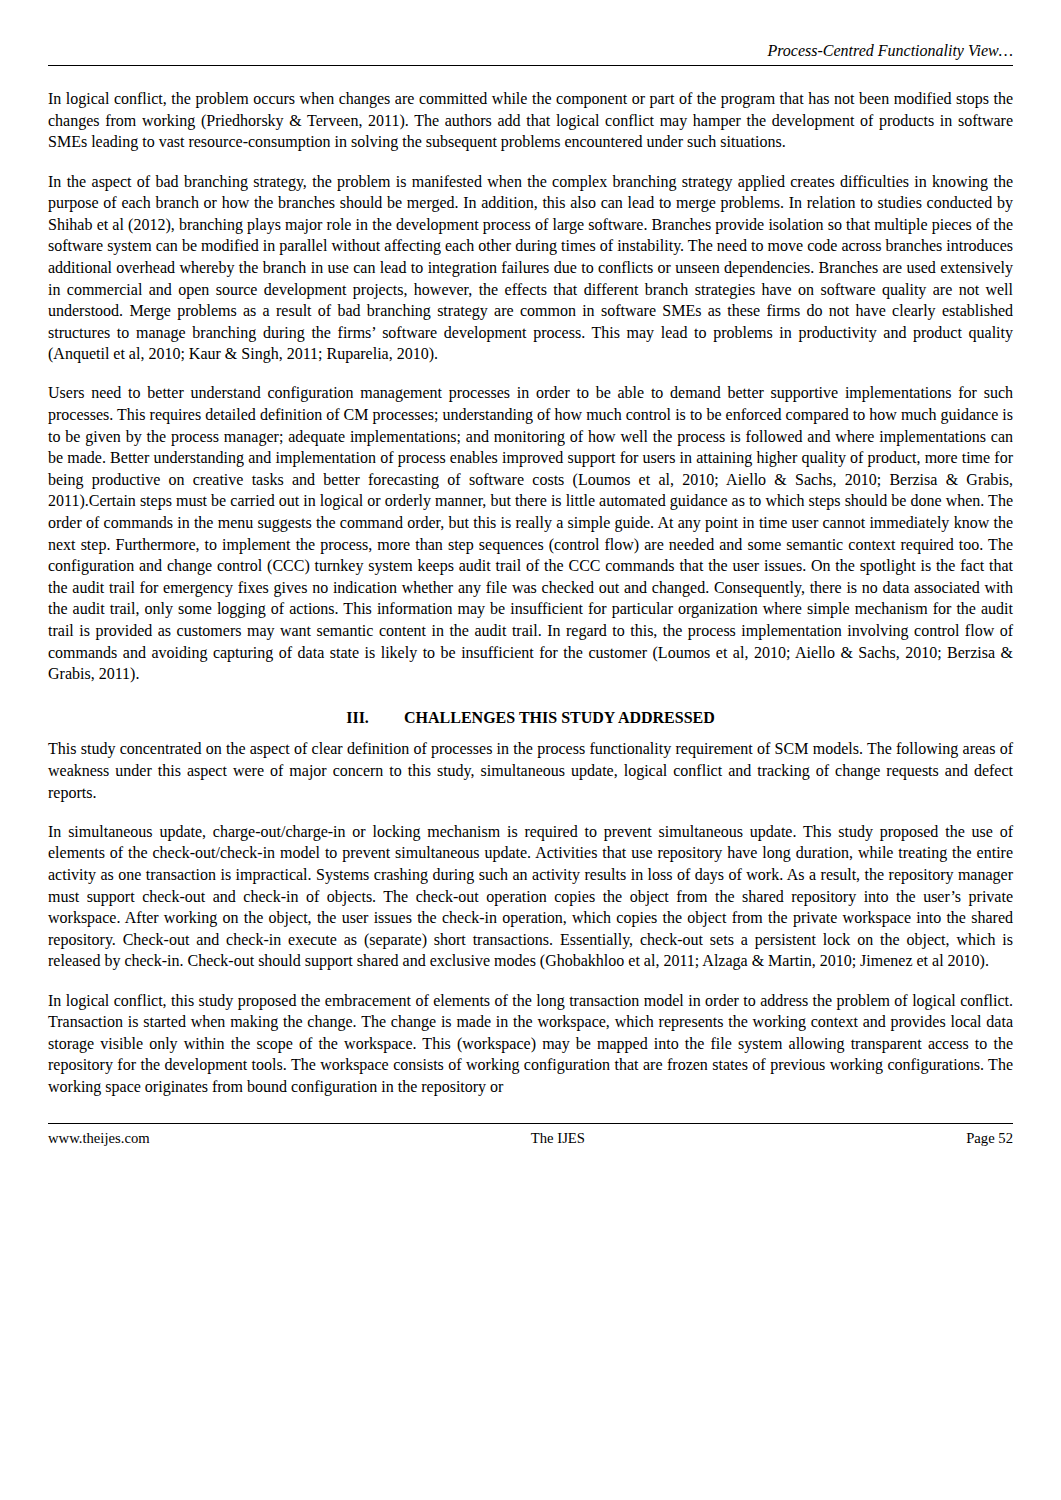Process-Centred Functionality View…
In logical conflict, the problem occurs when changes are committed while the component or part of the program that has not been modified stops the changes from working (Priedhorsky & Terveen, 2011). The authors add that logical conflict may hamper the development of products in software SMEs leading to vast resource-consumption in solving the subsequent problems encountered under such situations.
In the aspect of bad branching strategy, the problem is manifested when the complex branching strategy applied creates difficulties in knowing the purpose of each branch or how the branches should be merged. In addition, this also can lead to merge problems. In relation to studies conducted by Shihab et al (2012), branching plays major role in the development process of large software. Branches provide isolation so that multiple pieces of the software system can be modified in parallel without affecting each other during times of instability. The need to move code across branches introduces additional overhead whereby the branch in use can lead to integration failures due to conflicts or unseen dependencies. Branches are used extensively in commercial and open source development projects, however, the effects that different branch strategies have on software quality are not well understood. Merge problems as a result of bad branching strategy are common in software SMEs as these firms do not have clearly established structures to manage branching during the firms’ software development process. This may lead to problems in productivity and product quality (Anquetil et al, 2010; Kaur & Singh, 2011; Ruparelia, 2010).
Users need to better understand configuration management processes in order to be able to demand better supportive implementations for such processes. This requires detailed definition of CM processes; understanding of how much control is to be enforced compared to how much guidance is to be given by the process manager; adequate implementations; and monitoring of how well the process is followed and where implementations can be made. Better understanding and implementation of process enables improved support for users in attaining higher quality of product, more time for being productive on creative tasks and better forecasting of software costs (Loumos et al, 2010; Aiello & Sachs, 2010; Berzisa & Grabis, 2011).Certain steps must be carried out in logical or orderly manner, but there is little automated guidance as to which steps should be done when. The order of commands in the menu suggests the command order, but this is really a simple guide. At any point in time user cannot immediately know the next step. Furthermore, to implement the process, more than step sequences (control flow) are needed and some semantic context required too. The configuration and change control (CCC) turnkey system keeps audit trail of the CCC commands that the user issues. On the spotlight is the fact that the audit trail for emergency fixes gives no indication whether any file was checked out and changed. Consequently, there is no data associated with the audit trail, only some logging of actions. This information may be insufficient for particular organization where simple mechanism for the audit trail is provided as customers may want semantic content in the audit trail. In regard to this, the process implementation involving control flow of commands and avoiding capturing of data state is likely to be insufficient for the customer (Loumos et al, 2010; Aiello & Sachs, 2010; Berzisa & Grabis, 2011).
III. CHALLENGES THIS STUDY ADDRESSED
This study concentrated on the aspect of clear definition of processes in the process functionality requirement of SCM models. The following areas of weakness under this aspect were of major concern to this study, simultaneous update, logical conflict and tracking of change requests and defect reports.
In simultaneous update, charge-out/charge-in or locking mechanism is required to prevent simultaneous update. This study proposed the use of elements of the check-out/check-in model to prevent simultaneous update. Activities that use repository have long duration, while treating the entire activity as one transaction is impractical. Systems crashing during such an activity results in loss of days of work. As a result, the repository manager must support check-out and check-in of objects. The check-out operation copies the object from the shared repository into the user’s private workspace. After working on the object, the user issues the check-in operation, which copies the object from the private workspace into the shared repository. Check-out and check-in execute as (separate) short transactions. Essentially, check-out sets a persistent lock on the object, which is released by check-in. Check-out should support shared and exclusive modes (Ghobakhloo et al, 2011; Alzaga & Martin, 2010; Jimenez et al 2010).
In logical conflict, this study proposed the embracement of elements of the long transaction model in order to address the problem of logical conflict. Transaction is started when making the change. The change is made in the workspace, which represents the working context and provides local data storage visible only within the scope of the workspace. This (workspace) may be mapped into the file system allowing transparent access to the repository for the development tools. The workspace consists of working configuration that are frozen states of previous working configurations. The working space originates from bound configuration in the repository or
www.theijes.com The IJES Page 52